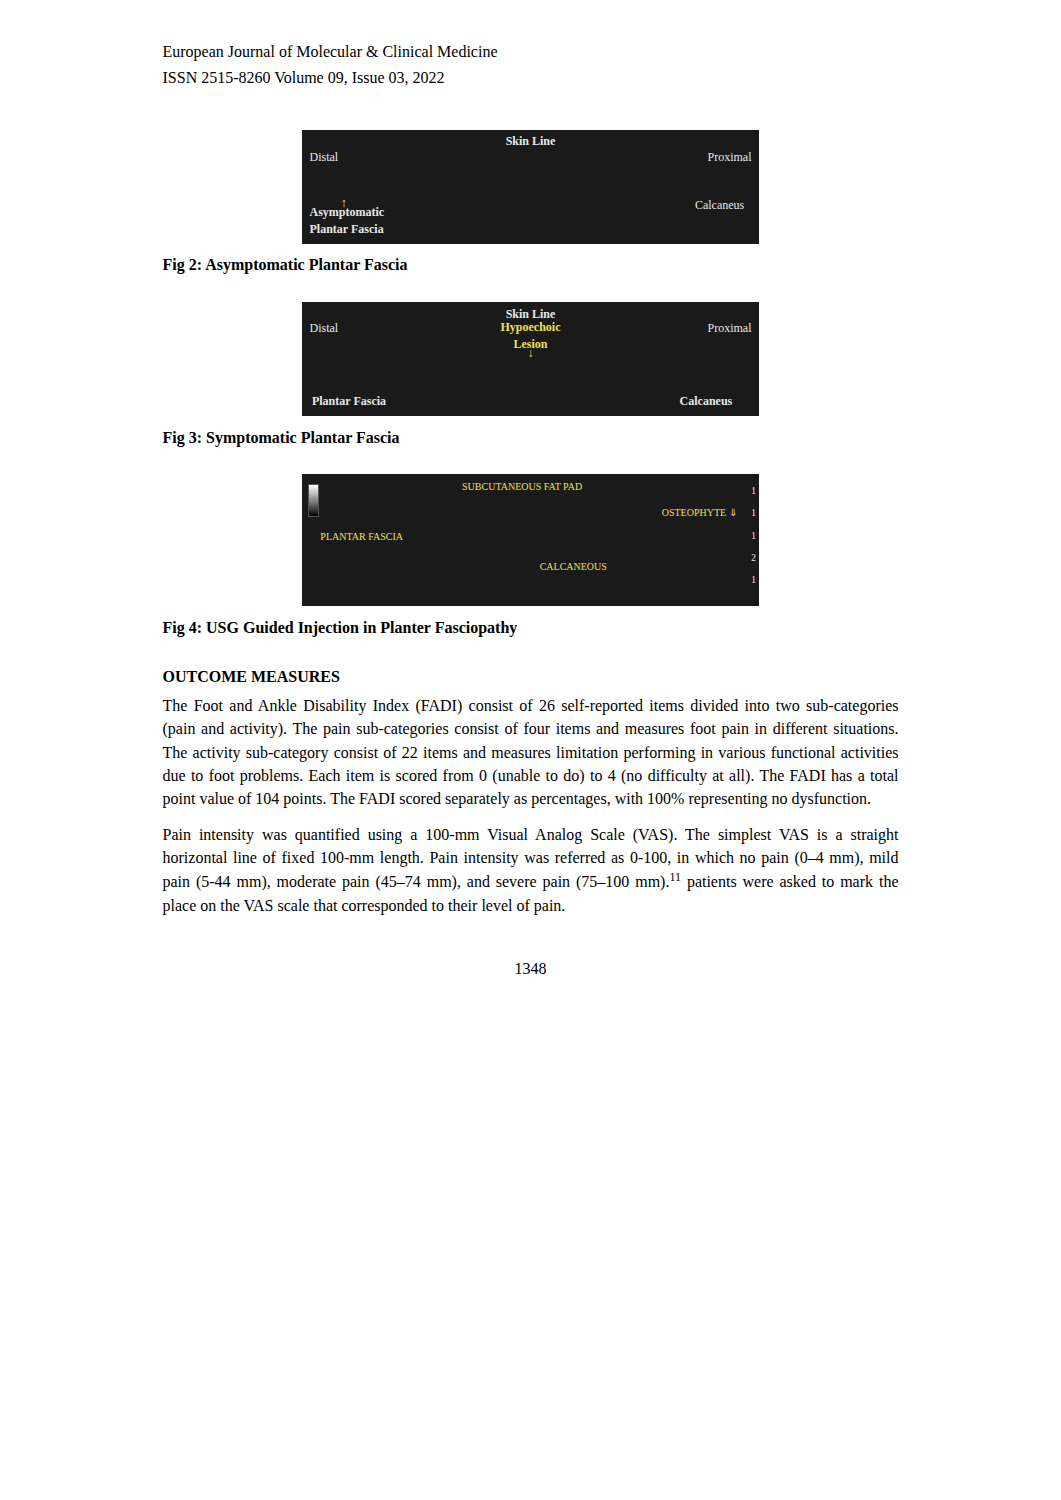European Journal of Molecular & Clinical Medicine
ISSN 2515-8260 Volume 09, Issue 03, 2022
Skin Line Distal Proximal ↑ Asymptomatic
Plantar Fascia Calcaneus
Fig 2: Asymptomatic Plantar Fascia
Skin Line Distal Proximal Hypoechoic
Lesion ↓ Plantar Fascia Calcaneus
Fig 3: Symptomatic Plantar Fascia
SUBCUTANEOUS FAT PAD OSTEOPHYTE ⇓ PLANTAR FASCIA CALCANEOUS 11121
Fig 4: USG Guided Injection in Planter Fasciopathy
OUTCOME MEASURES
The Foot and Ankle Disability Index (FADI) consist of 26 self-reported items divided into two sub-categories (pain and activity). The pain sub-categories consist of four items and measures foot pain in different situations. The activity sub-category consist of 22 items and measures limitation performing in various functional activities due to foot problems. Each item is scored from 0 (unable to do) to 4 (no difficulty at all). The FADI has a total point value of 104 points. The FADI scored separately as percentages, with 100% representing no dysfunction.
Pain intensity was quantified using a 100-mm Visual Analog Scale (VAS). The simplest VAS is a straight horizontal line of fixed 100-mm length. Pain intensity was referred as 0-100, in which no pain (0–4 mm), mild pain (5-44 mm), moderate pain (45–74 mm), and severe pain (75–100 mm).11 patients were asked to mark the place on the VAS scale that corresponded to their level of pain.
1348